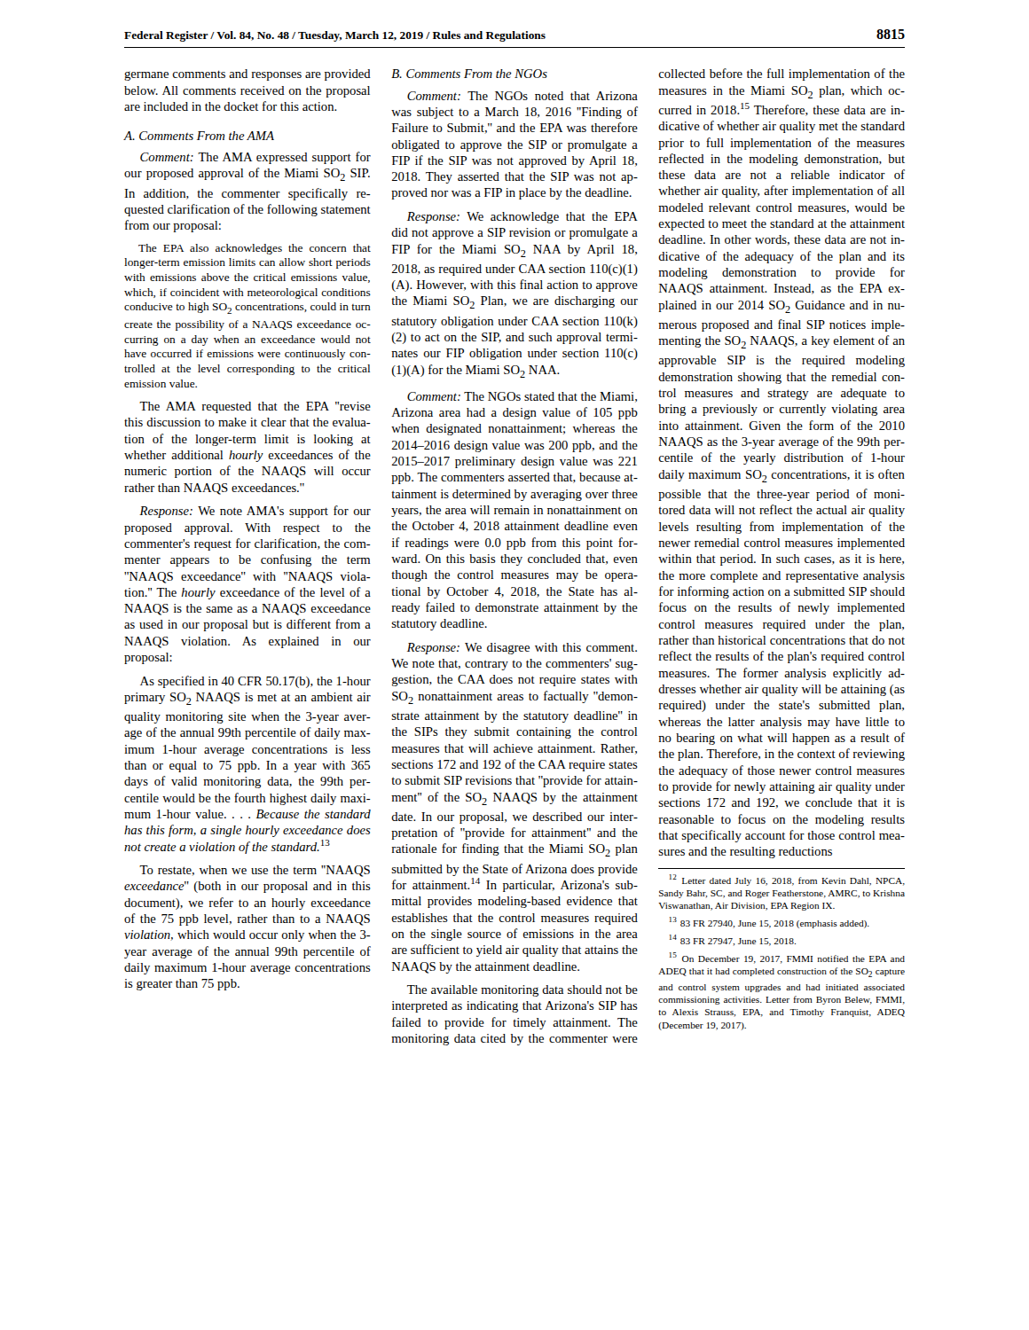Federal Register / Vol. 84, No. 48 / Tuesday, March 12, 2019 / Rules and Regulations 8815
germane comments and responses are provided below. All comments received on the proposal are included in the docket for this action.
A. Comments From the AMA
Comment: The AMA expressed support for our proposed approval of the Miami SO2 SIP. In addition, the commenter specifically requested clarification of the following statement from our proposal:
The EPA also acknowledges the concern that longer-term emission limits can allow short periods with emissions above the critical emissions value, which, if coincident with meteorological conditions conducive to high SO2 concentrations, could in turn create the possibility of a NAAQS exceedance occurring on a day when an exceedance would not have occurred if emissions were continuously controlled at the level corresponding to the critical emission value.
The AMA requested that the EPA ''revise this discussion to make it clear that the evaluation of the longer-term limit is looking at whether additional hourly exceedances of the numeric portion of the NAAQS will occur rather than NAAQS exceedances.''
Response: We note AMA's support for our proposed approval. With respect to the commenter's request for clarification, the commenter appears to be confusing the term ''NAAQS exceedance'' with ''NAAQS violation.'' The hourly exceedance of the level of a NAAQS is the same as a NAAQS exceedance as used in our proposal but is different from a NAAQS violation. As explained in our proposal:
As specified in 40 CFR 50.17(b), the 1-hour primary SO2 NAAQS is met at an ambient air quality monitoring site when the 3-year average of the annual 99th percentile of daily maximum 1-hour average concentrations is less than or equal to 75 ppb. In a year with 365 days of valid monitoring data, the 99th percentile would be the fourth highest daily maximum 1-hour value. . . . Because the standard has this form, a single hourly exceedance does not create a violation of the standard.13
To restate, when we use the term ''NAAQS exceedance'' (both in our proposal and in this document), we refer to an hourly exceedance of the 75 ppb level, rather than to a NAAQS violation, which would occur only when the 3-year average of the annual 99th percentile of daily maximum 1-hour average concentrations is greater than 75 ppb.
B. Comments From the NGOs
Comment: The NGOs noted that Arizona was subject to a March 18, 2016 ''Finding of Failure to Submit,'' and the EPA was therefore obligated to approve the SIP or promulgate a FIP if the SIP was not approved by April 18, 2018. They asserted that the SIP was not approved nor was a FIP in place by the deadline.
Response: We acknowledge that the EPA did not approve a SIP revision or promulgate a FIP for the Miami SO2 NAA by April 18, 2018, as required under CAA section 110(c)(1)(A). However, with this final action to approve the Miami SO2 Plan, we are discharging our statutory obligation under CAA section 110(k)(2) to act on the SIP, and such approval terminates our FIP obligation under section 110(c)(1)(A) for the Miami SO2 NAA.
Comment: The NGOs stated that the Miami, Arizona area had a design value of 105 ppb when designated nonattainment; whereas the 2014–2016 design value was 200 ppb, and the 2015–2017 preliminary design value was 221 ppb. The commenters asserted that, because attainment is determined by averaging over three years, the area will remain in nonattainment on the October 4, 2018 attainment deadline even if readings were 0.0 ppb from this point forward. On this basis they concluded that, even though the control measures may be operational by October 4, 2018, the State has already failed to demonstrate attainment by the statutory deadline.
Response: We disagree with this comment. We note that, contrary to the commenters' suggestion, the CAA does not require states with SO2 nonattainment areas to factually ''demonstrate attainment by the statutory deadline'' in the SIPs they submit containing the control measures that will achieve attainment. Rather, sections 172 and 192 of the CAA require states to submit SIP revisions that ''provide for attainment'' of the SO2 NAAQS by the attainment date. In our proposal, we described our interpretation of ''provide for attainment'' and the rationale for finding that the Miami SO2 plan submitted by the State of Arizona does provide for attainment.14 In particular, Arizona's submittal provides modeling-based evidence that establishes that the control measures required on the single source of emissions in the area are sufficient to yield air quality that attains the NAAQS by the attainment deadline.
The available monitoring data should not be interpreted as indicating that Arizona's SIP has failed to provide for timely attainment. The monitoring data cited by the commenter were collected before the full implementation of the measures in the Miami SO2 plan, which occurred in 2018.15 Therefore, these data are indicative of whether air quality met the standard prior to full implementation of the measures reflected in the modeling demonstration, but these data are not a reliable indicator of whether air quality, after implementation of all modeled relevant control measures, would be expected to meet the standard at the attainment deadline. In other words, these data are not indicative of the adequacy of the plan and its modeling demonstration to provide for NAAQS attainment. Instead, as the EPA explained in our 2014 SO2 Guidance and in numerous proposed and final SIP notices implementing the SO2 NAAQS, a key element of an approvable SIP is the required modeling demonstration showing that the remedial control measures and strategy are adequate to bring a previously or currently violating area into attainment. Given the form of the 2010 NAAQS as the 3-year average of the 99th percentile of the yearly distribution of 1-hour daily maximum SO2 concentrations, it is often possible that the three-year period of monitored data will not reflect the actual air quality levels resulting from implementation of the newer remedial control measures implemented within that period. In such cases, as it is here, the more complete and representative analysis for informing action on a submitted SIP should focus on the results of newly implemented control measures required under the plan, rather than historical concentrations that do not reflect the results of the plan's required control measures. The former analysis explicitly addresses whether air quality will be attaining (as required) under the state's submitted plan, whereas the latter analysis may have little to no bearing on what will happen as a result of the plan. Therefore, in the context of reviewing the adequacy of those newer control measures to provide for newly attaining air quality under sections 172 and 192, we conclude that it is reasonable to focus on the modeling results that specifically account for those control measures and the resulting reductions
12 Letter dated July 16, 2018, from Kevin Dahl, NPCA, Sandy Bahr, SC, and Roger Featherstone, AMRC, to Krishna Viswanathan, Air Division, EPA Region IX.
13 83 FR 27940, June 15, 2018 (emphasis added).
14 83 FR 27947, June 15, 2018.
15 On December 19, 2017, FMMI notified the EPA and ADEQ that it had completed construction of the SO2 capture and control system upgrades and had initiated associated commissioning activities. Letter from Byron Belew, FMMI, to Alexis Strauss, EPA, and Timothy Franquist, ADEQ (December 19, 2017).